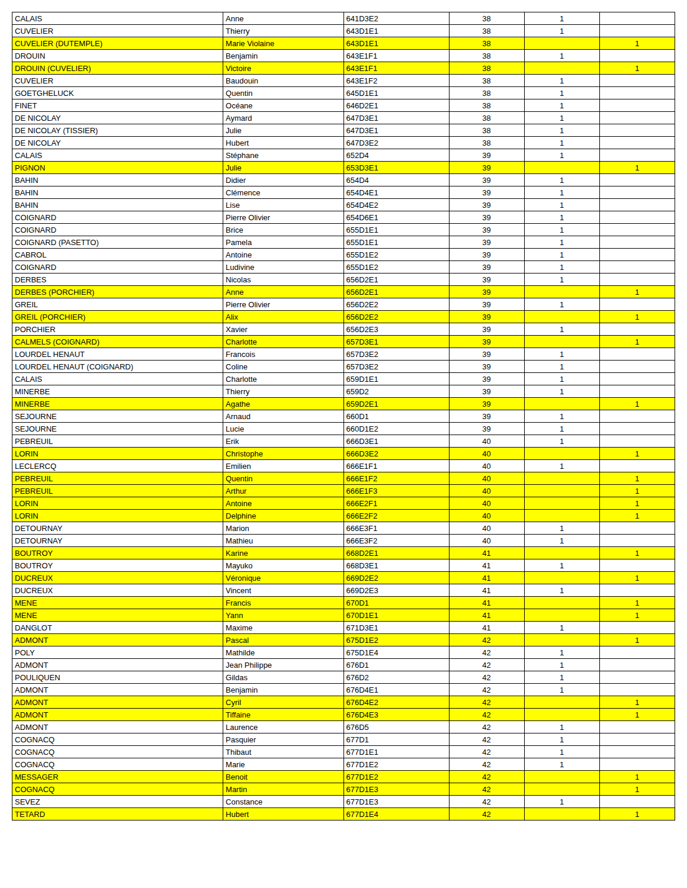| CALAIS | Anne | 641D3E2 | 38 | 1 | |
| CUVELIER | Thierry | 643D1E1 | 38 | 1 | |
| CUVELIER (DUTEMPLE) | Marie Violaine | 643D1E1 | 38 | | 1 |
| DROUIN | Benjamin | 643E1F1 | 38 | 1 | |
| DROUIN (CUVELIER) | Victoire | 643E1F1 | 38 | | 1 |
| CUVELIER | Baudouin | 643E1F2 | 38 | 1 | |
| GOETGHELUCK | Quentin | 645D1E1 | 38 | 1 | |
| FINET | Océane | 646D2E1 | 38 | 1 | |
| DE NICOLAY | Aymard | 647D3E1 | 38 | 1 | |
| DE NICOLAY (TISSIER) | Julie | 647D3E1 | 38 | 1 | |
| DE NICOLAY | Hubert | 647D3E2 | 38 | 1 | |
| CALAIS | Stéphane | 652D4 | 39 | 1 | |
| PIGNON | Julie | 653D3E1 | 39 | | 1 |
| BAHIN | Didier | 654D4 | 39 | 1 | |
| BAHIN | Clémence | 654D4E1 | 39 | 1 | |
| BAHIN | Lise | 654D4E2 | 39 | 1 | |
| COIGNARD | Pierre Olivier | 654D6E1 | 39 | 1 | |
| COIGNARD | Brice | 655D1E1 | 39 | 1 | |
| COIGNARD (PASETTO) | Pamela | 655D1E1 | 39 | 1 | |
| CABROL | Antoine | 655D1E2 | 39 | 1 | |
| COIGNARD | Ludivine | 655D1E2 | 39 | 1 | |
| DERBES | Nicolas | 656D2E1 | 39 | 1 | |
| DERBES (PORCHIER) | Anne | 656D2E1 | 39 | | 1 |
| GREIL | Pierre Olivier | 656D2E2 | 39 | 1 | |
| GREIL (PORCHIER) | Alix | 656D2E2 | 39 | | 1 |
| PORCHIER | Xavier | 656D2E3 | 39 | 1 | |
| CALMELS (COIGNARD) | Charlotte | 657D3E1 | 39 | | 1 |
| LOURDEL HENAUT | Francois | 657D3E2 | 39 | 1 | |
| LOURDEL HENAUT (COIGNARD) | Coline | 657D3E2 | 39 | 1 | |
| CALAIS | Charlotte | 659D1E1 | 39 | 1 | |
| MINERBE | Thierry | 659D2 | 39 | 1 | |
| MINERBE | Agathe | 659D2E1 | 39 | | 1 |
| SEJOURNE | Arnaud | 660D1 | 39 | 1 | |
| SEJOURNE | Lucie | 660D1E2 | 39 | 1 | |
| PEBREUIL | Erik | 666D3E1 | 40 | 1 | |
| LORIN | Christophe | 666D3E2 | 40 | | 1 |
| LECLERCQ | Emilien | 666E1F1 | 40 | 1 | |
| PEBREUIL | Quentin | 666E1F2 | 40 | | 1 |
| PEBREUIL | Arthur | 666E1F3 | 40 | | 1 |
| LORIN | Antoine | 666E2F1 | 40 | | 1 |
| LORIN | Delphine | 666E2F2 | 40 | | 1 |
| DETOURNAY | Marion | 666E3F1 | 40 | 1 | |
| DETOURNAY | Mathieu | 666E3F2 | 40 | 1 | |
| BOUTROY | Karine | 668D2E1 | 41 | | 1 |
| BOUTROY | Mayuko | 668D3E1 | 41 | 1 | |
| DUCREUX | Véronique | 669D2E2 | 41 | | 1 |
| DUCREUX | Vincent | 669D2E3 | 41 | 1 | |
| MENE | Francis | 670D1 | 41 | | 1 |
| MENE | Yann | 670D1E1 | 41 | | 1 |
| DANGLOT | Maxime | 671D3E1 | 41 | 1 | |
| ADMONT | Pascal | 675D1E2 | 42 | | 1 |
| POLY | Mathilde | 675D1E4 | 42 | 1 | |
| ADMONT | Jean Philippe | 676D1 | 42 | 1 | |
| POULIQUEN | Gildas | 676D2 | 42 | 1 | |
| ADMONT | Benjamin | 676D4E1 | 42 | 1 | |
| ADMONT | Cyril | 676D4E2 | 42 | | 1 |
| ADMONT | Tiffaine | 676D4E3 | 42 | | 1 |
| ADMONT | Laurence | 676D5 | 42 | 1 | |
| COGNACQ | Pasquier | 677D1 | 42 | 1 | |
| COGNACQ | Thibaut | 677D1E1 | 42 | 1 | |
| COGNACQ | Marie | 677D1E2 | 42 | 1 | |
| MESSAGER | Benoit | 677D1E2 | 42 | | 1 |
| COGNACQ | Martin | 677D1E3 | 42 | | 1 |
| SEVEZ | Constance | 677D1E3 | 42 | 1 | |
| TETARD | Hubert | 677D1E4 | 42 | | 1 |